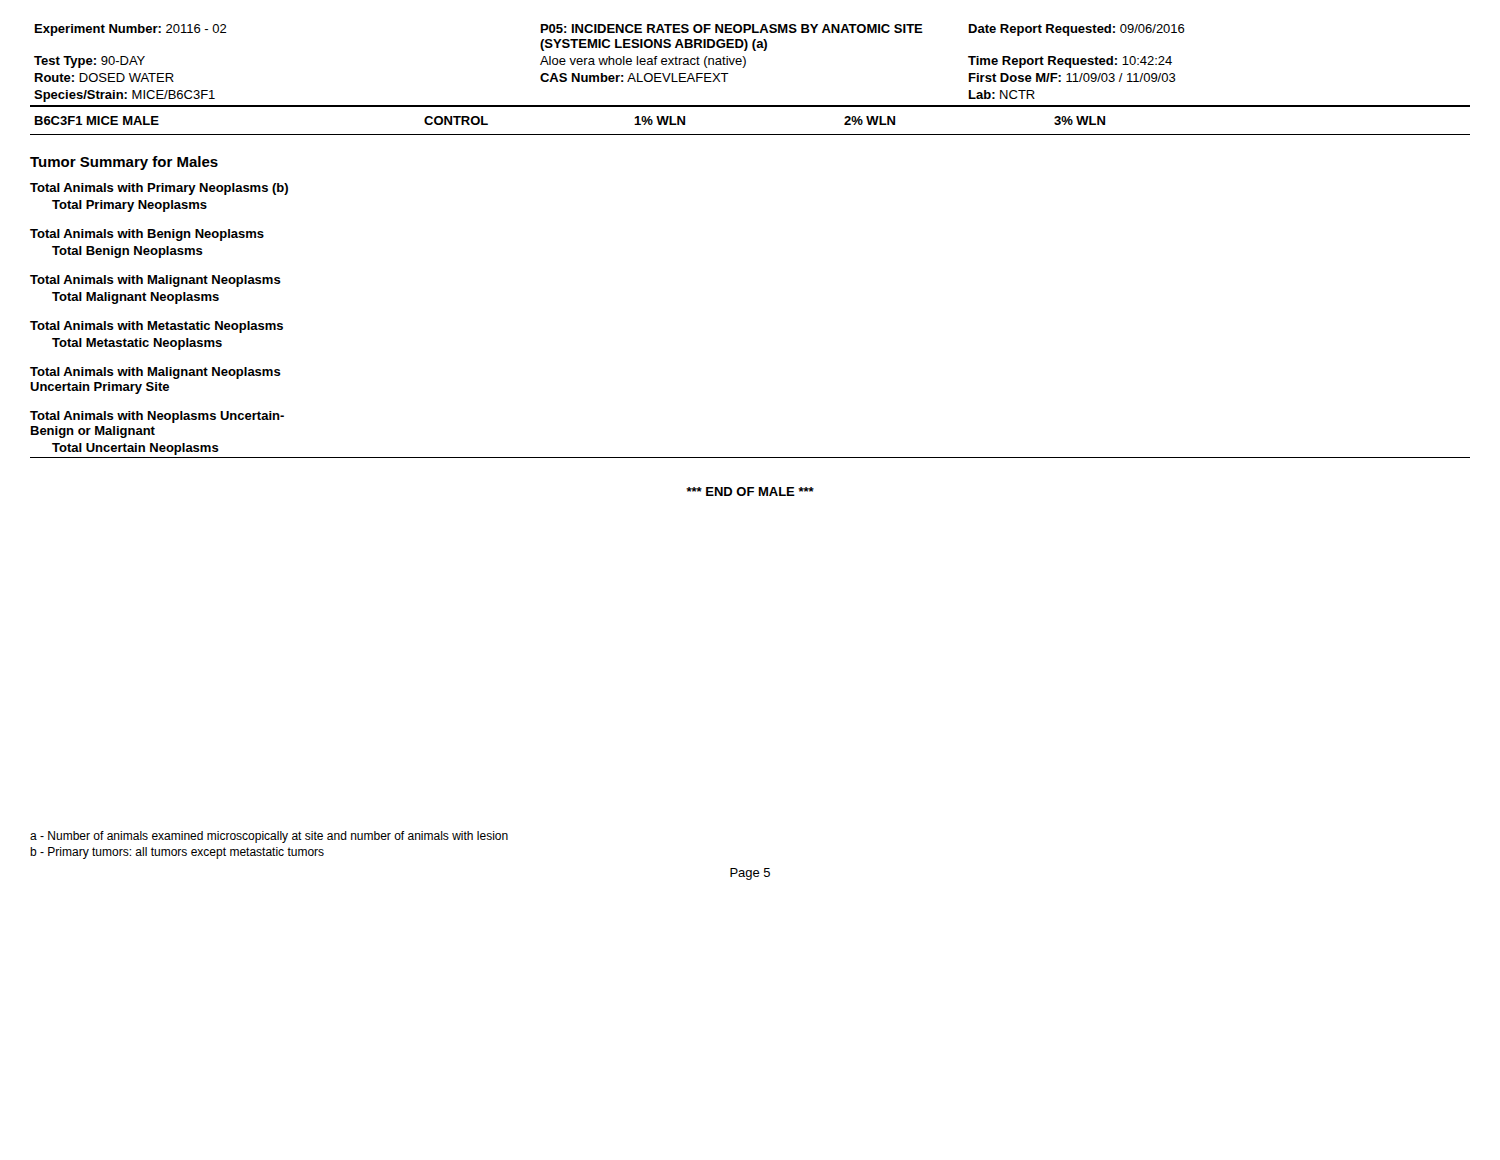| Experiment Number: 20116 - 02 | P05: INCIDENCE RATES OF NEOPLASMS BY ANATOMIC SITE (SYSTEMIC LESIONS ABRIDGED) (a) | Date Report Requested: 09/06/2016 |
| Test Type: 90-DAY | Aloe vera whole leaf extract (native) | Time Report Requested: 10:42:24 |
| Route: DOSED WATER | CAS Number: ALOEVLEAFEXT | First Dose M/F: 11/09/03 / 11/09/03 |
| Species/Strain: MICE/B6C3F1 | | Lab: NCTR |
| B6C3F1 MICE MALE | CONTROL | 1% WLN | 2% WLN | 3% WLN | |
Tumor Summary for Males
Total Animals with Primary Neoplasms (b)
Total Primary Neoplasms
Total Animals with Benign Neoplasms
Total Benign Neoplasms
Total Animals with Malignant Neoplasms
Total Malignant Neoplasms
Total Animals with Metastatic Neoplasms
Total Metastatic Neoplasms
Total Animals with Malignant Neoplasms
Uncertain Primary Site
Total Animals with Neoplasms Uncertain-
Benign or Malignant
Total Uncertain Neoplasms
*** END OF MALE ***
a - Number of animals examined microscopically at site and number of animals with lesion
b - Primary tumors: all tumors except metastatic tumors
Page 5